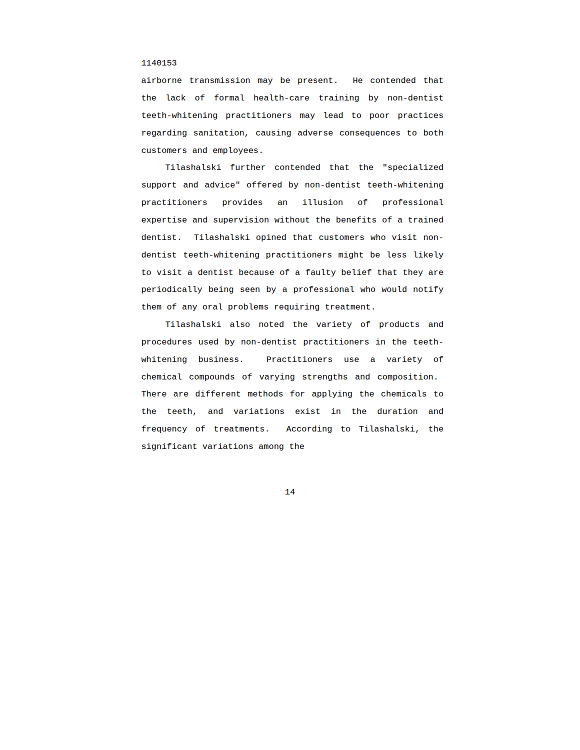1140153
airborne transmission may be present. He contended that the lack of formal health-care training by non-dentist teeth-whitening practitioners may lead to poor practices regarding sanitation, causing adverse consequences to both customers and employees.
Tilashalski further contended that the "specialized support and advice" offered by non-dentist teeth-whitening practitioners provides an illusion of professional expertise and supervision without the benefits of a trained dentist. Tilashalski opined that customers who visit non-dentist teeth-whitening practitioners might be less likely to visit a dentist because of a faulty belief that they are periodically being seen by a professional who would notify them of any oral problems requiring treatment.
Tilashalski also noted the variety of products and procedures used by non-dentist practitioners in the teeth-whitening business. Practitioners use a variety of chemical compounds of varying strengths and composition. There are different methods for applying the chemicals to the teeth, and variations exist in the duration and frequency of treatments. According to Tilashalski, the significant variations among the
14